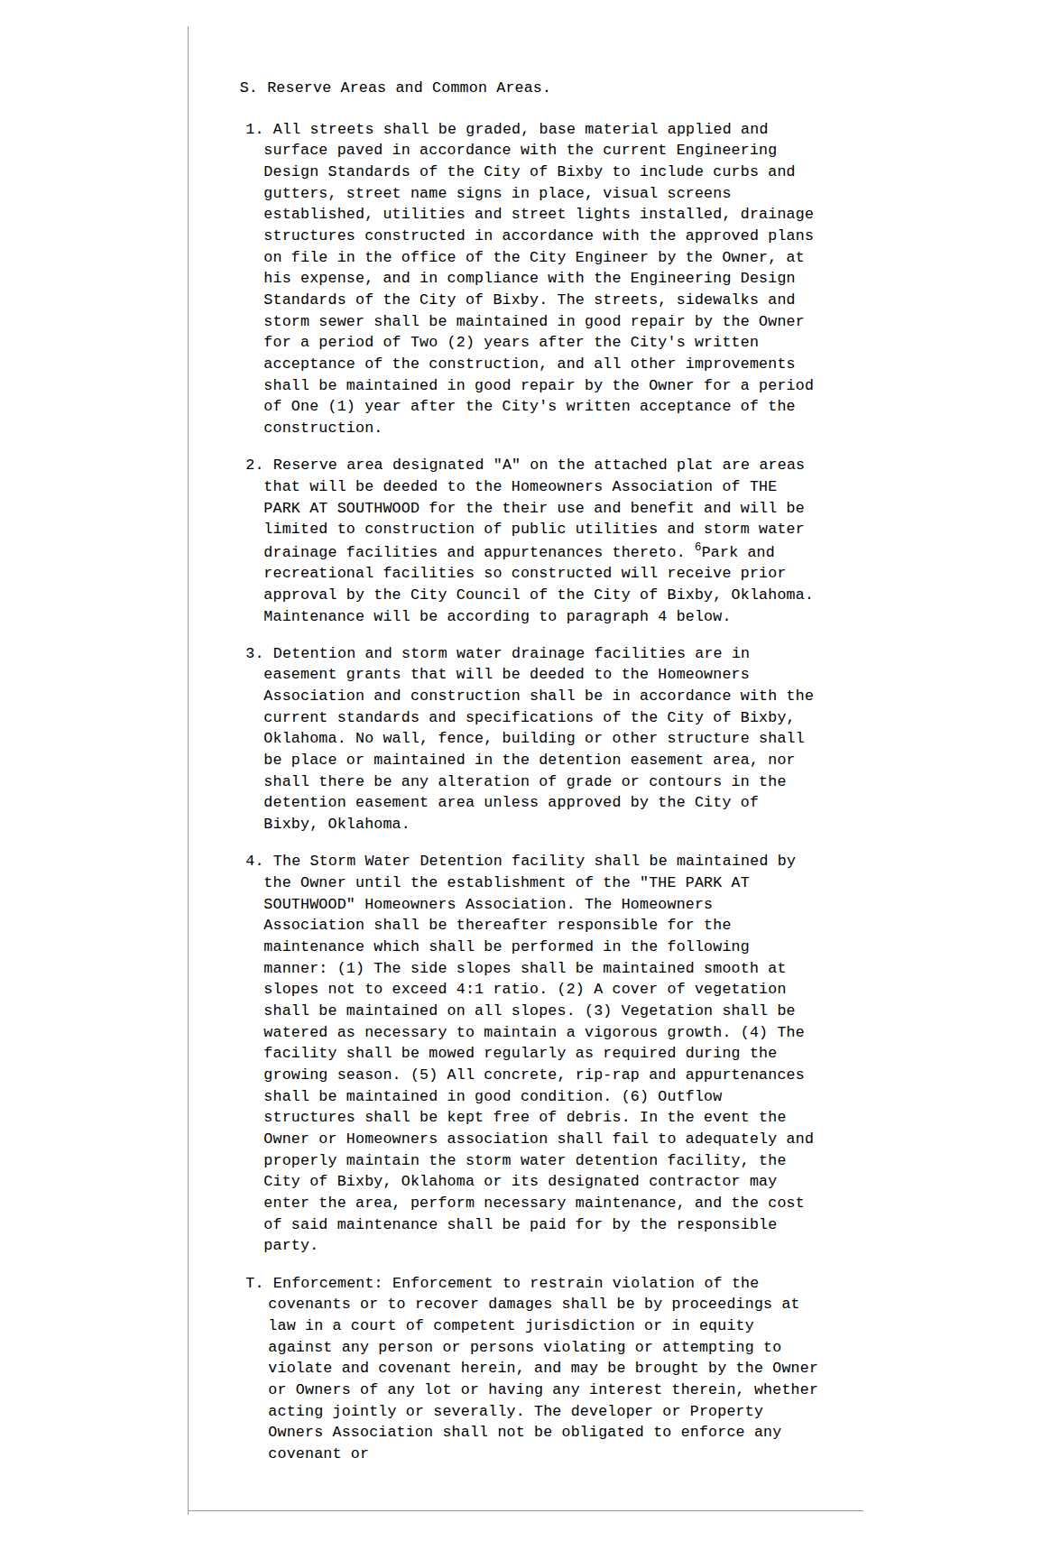S. Reserve Areas and Common Areas.
1. All streets shall be graded, base material applied and surface paved in accordance with the current Engineering Design Standards of the City of Bixby to include curbs and gutters, street name signs in place, visual screens established, utilities and street lights installed, drainage structures constructed in accordance with the approved plans on file in the office of the City Engineer by the Owner, at his expense, and in compliance with the Engineering Design Standards of the City of Bixby. The streets, sidewalks and storm sewer shall be maintained in good repair by the Owner for a period of Two (2) years after the City's written acceptance of the construction, and all other improvements shall be maintained in good repair by the Owner for a period of One (1) year after the City's written acceptance of the construction.
2. Reserve area designated "A" on the attached plat are areas that will be deeded to the Homeowners Association of THE PARK AT SOUTHWOOD for the their use and benefit and will be limited to construction of public utilities and storm water drainage facilities and appurtenances thereto. 6Park and recreational facilities so constructed will receive prior approval by the City Council of the City of Bixby, Oklahoma. Maintenance will be according to paragraph 4 below.
3. Detention and storm water drainage facilities are in easement grants that will be deeded to the Homeowners Association and construction shall be in accordance with the current standards and specifications of the City of Bixby, Oklahoma. No wall, fence, building or other structure shall be place or maintained in the detention easement area, nor shall there be any alteration of grade or contours in the detention easement area unless approved by the City of Bixby, Oklahoma.
4. The Storm Water Detention facility shall be maintained by the Owner until the establishment of the "THE PARK AT SOUTHWOOD" Homeowners Association. The Homeowners Association shall be thereafter responsible for the maintenance which shall be performed in the following manner: (1) The side slopes shall be maintained smooth at slopes not to exceed 4:1 ratio. (2) A cover of vegetation shall be maintained on all slopes. (3) Vegetation shall be watered as necessary to maintain a vigorous growth. (4) The facility shall be mowed regularly as required during the growing season. (5) All concrete, rip-rap and appurtenances shall be maintained in good condition. (6) Outflow structures shall be kept free of debris. In the event the Owner or Homeowners association shall fail to adequately and properly maintain the storm water detention facility, the City of Bixby, Oklahoma or its designated contractor may enter the area, perform necessary maintenance, and the cost of said maintenance shall be paid for by the responsible party.
T. Enforcement: Enforcement to restrain violation of the covenants or to recover damages shall be by proceedings at law in a court of competent jurisdiction or in equity against any person or persons violating or attempting to violate and covenant herein, and may be brought by the Owner or Owners of any lot or having any interest therein, whether acting jointly or severally. The developer or Property Owners Association shall not be obligated to enforce any covenant or